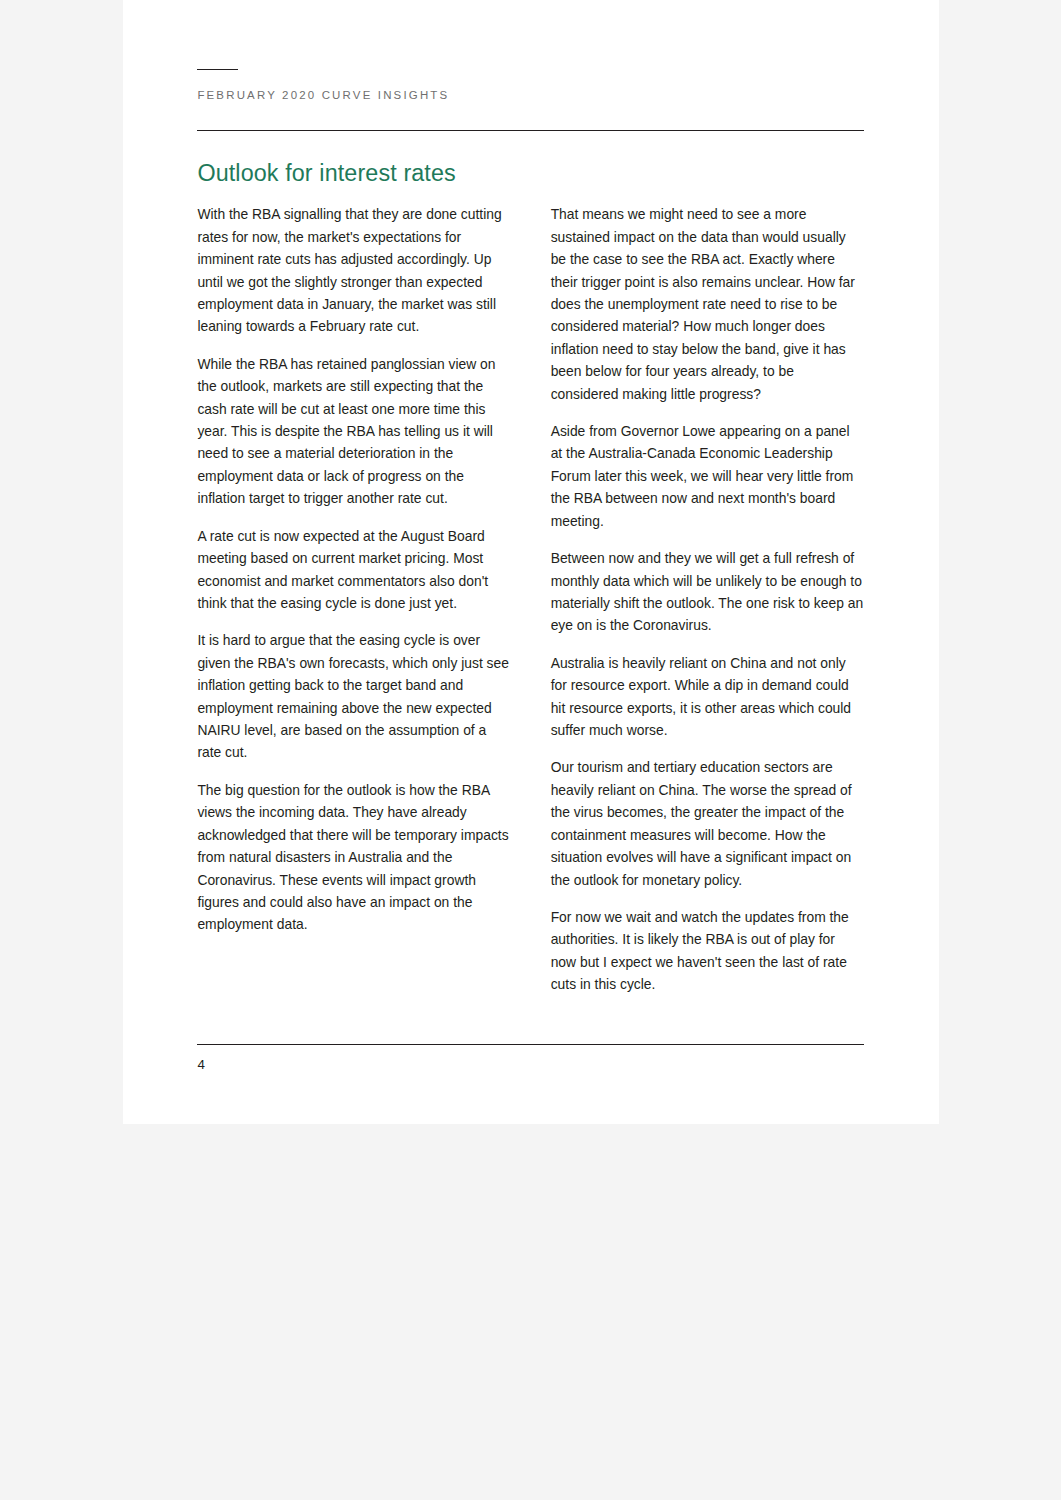February 2020 Curve Insights
Outlook for interest rates
With the RBA signalling that they are done cutting rates for now, the market's expectations for imminent rate cuts has adjusted accordingly. Up until we got the slightly stronger than expected employment data in January, the market was still leaning towards a February rate cut.
While the RBA has retained panglossian view on the outlook, markets are still expecting that the cash rate will be cut at least one more time this year. This is despite the RBA has telling us it will need to see a material deterioration in the employment data or lack of progress on the inflation target to trigger another rate cut.
A rate cut is now expected at the August Board meeting based on current market pricing. Most economist and market commentators also don't think that the easing cycle is done just yet.
It is hard to argue that the easing cycle is over given the RBA's own forecasts, which only just see inflation getting back to the target band and employment remaining above the new expected NAIRU level, are based on the assumption of a rate cut.
The big question for the outlook is how the RBA views the incoming data. They have already acknowledged that there will be temporary impacts from natural disasters in Australia and the Coronavirus. These events will impact growth figures and could also have an impact on the employment data.
That means we might need to see a more sustained impact on the data than would usually be the case to see the RBA act. Exactly where their trigger point is also remains unclear. How far does the unemployment rate need to rise to be considered material? How much longer does inflation need to stay below the band, give it has been below for four years already, to be considered making little progress?
Aside from Governor Lowe appearing on a panel at the Australia-Canada Economic Leadership Forum later this week, we will hear very little from the RBA between now and next month's board meeting.
Between now and they we will get a full refresh of monthly data which will be unlikely to be enough to materially shift the outlook. The one risk to keep an eye on is the Coronavirus.
Australia is heavily reliant on China and not only for resource export. While a dip in demand could hit resource exports, it is other areas which could suffer much worse.
Our tourism and tertiary education sectors are heavily reliant on China. The worse the spread of the virus becomes, the greater the impact of the containment measures will become. How the situation evolves will have a significant impact on the outlook for monetary policy.
For now we wait and watch the updates from the authorities. It is likely the RBA is out of play for now but I expect we haven't seen the last of rate cuts in this cycle.
4